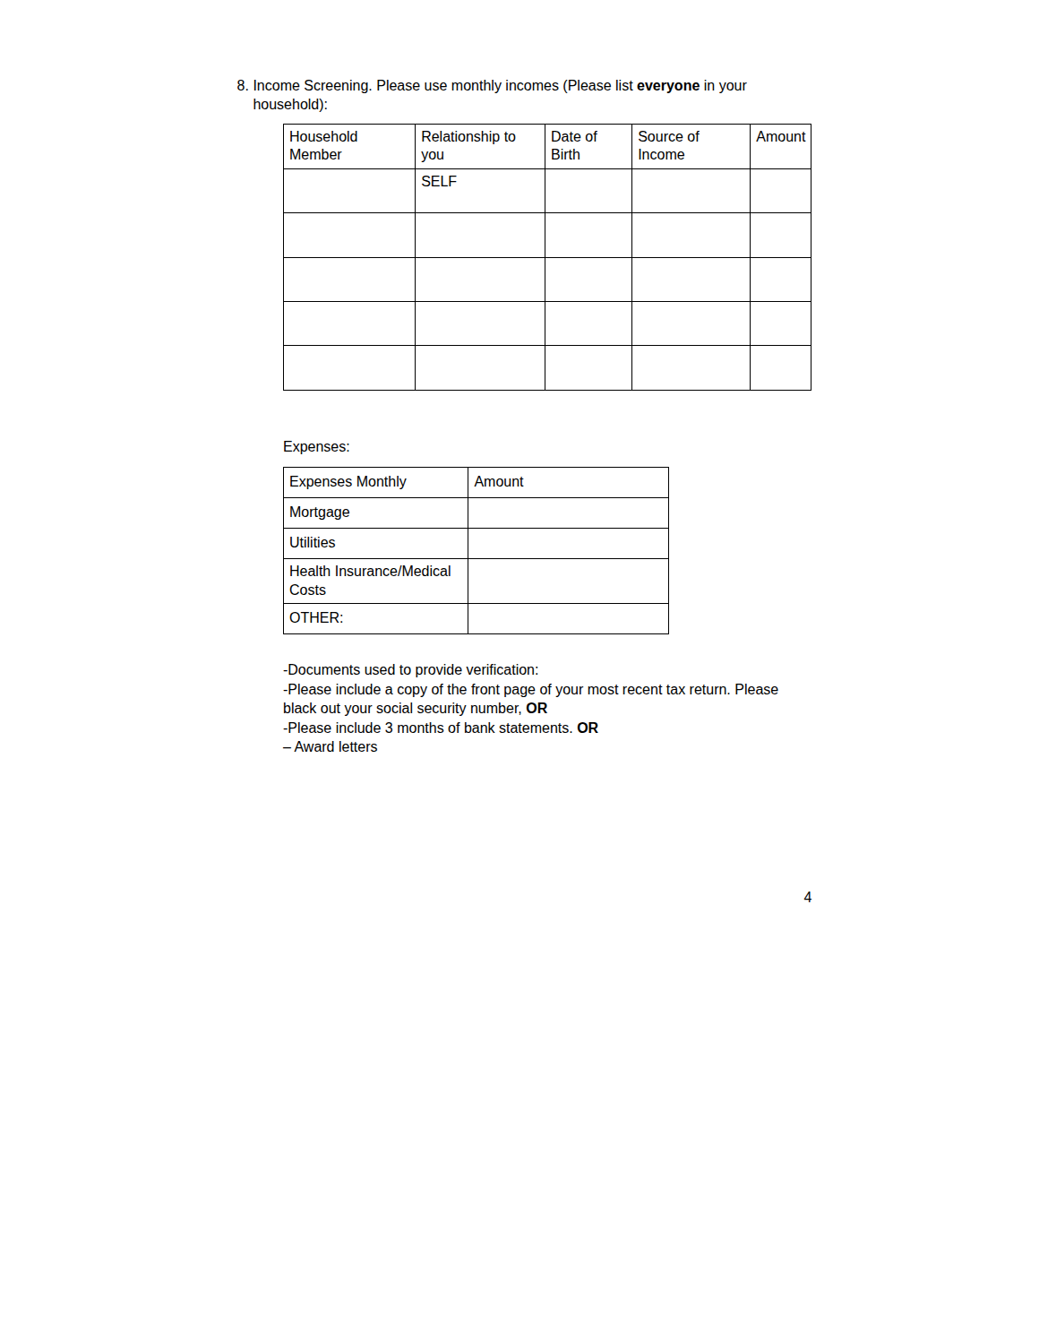Income Screening. Please use monthly incomes (Please list everyone in your household):
| Household Member | Relationship to you | Date of Birth | Source of Income | Amount |
| --- | --- | --- | --- | --- |
| | SELF | | | |
Expenses:
| Expenses Monthly | Amount |
| --- | --- |
| Mortgage | |
| Utilities | |
| Health Insurance/Medical Costs | |
| OTHER: | |
-Documents used to provide verification:
-Please include a copy of the front page of your most recent tax return. Please black out your social security number, OR
-Please include 3 months of bank statements. OR
– Award letters
4